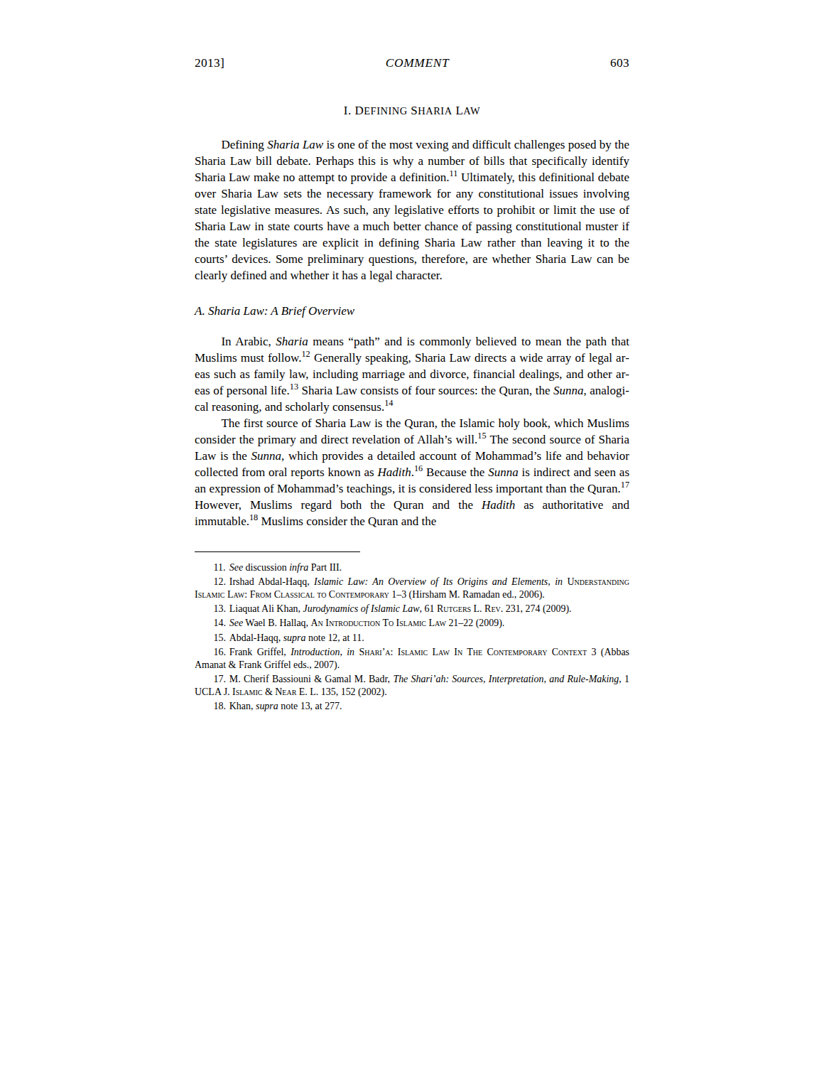2013] COMMENT 603
I. DEFINING SHARIA LAW
Defining Sharia Law is one of the most vexing and difficult challenges posed by the Sharia Law bill debate. Perhaps this is why a number of bills that specifically identify Sharia Law make no attempt to provide a definition.11 Ultimately, this definitional debate over Sharia Law sets the necessary framework for any constitutional issues involving state legislative measures. As such, any legislative efforts to prohibit or limit the use of Sharia Law in state courts have a much better chance of passing constitutional muster if the state legislatures are explicit in defining Sharia Law rather than leaving it to the courts’ devices. Some preliminary questions, therefore, are whether Sharia Law can be clearly defined and whether it has a legal character.
A. Sharia Law: A Brief Overview
In Arabic, Sharia means “path” and is commonly believed to mean the path that Muslims must follow.12 Generally speaking, Sharia Law directs a wide array of legal areas such as family law, including marriage and divorce, financial dealings, and other areas of personal life.13 Sharia Law consists of four sources: the Quran, the Sunna, analogical reasoning, and scholarly consensus.14
The first source of Sharia Law is the Quran, the Islamic holy book, which Muslims consider the primary and direct revelation of Allah’s will.15 The second source of Sharia Law is the Sunna, which provides a detailed account of Mohammad’s life and behavior collected from oral reports known as Hadith.16 Because the Sunna is indirect and seen as an expression of Mohammad’s teachings, it is considered less important than the Quran.17 However, Muslims regard both the Quran and the Hadith as authoritative and immutable.18 Muslims consider the Quran and the
11. See discussion infra Part III.
12. Irshad Abdal-Haqq, Islamic Law: An Overview of Its Origins and Elements, in Understanding Islamic Law: From Classical to Contemporary 1–3 (Hirsham M. Ramadan ed., 2006).
13. Liaquat Ali Khan, Jurodynamics of Islamic Law, 61 Rutgers L. Rev. 231, 274 (2009).
14. See Wael B. Hallaq, An Introduction To Islamic Law 21–22 (2009).
15. Abdal-Haqq, supra note 12, at 11.
16. Frank Griffel, Introduction, in Shari’a: Islamic Law In The Contemporary Context 3 (Abbas Amanat & Frank Griffel eds., 2007).
17. M. Cherif Bassiouni & Gamal M. Badr, The Shari’ah: Sources, Interpretation, and Rule-Making, 1 UCLA J. Islamic & Near E. L. 135, 152 (2002).
18. Khan, supra note 13, at 277.